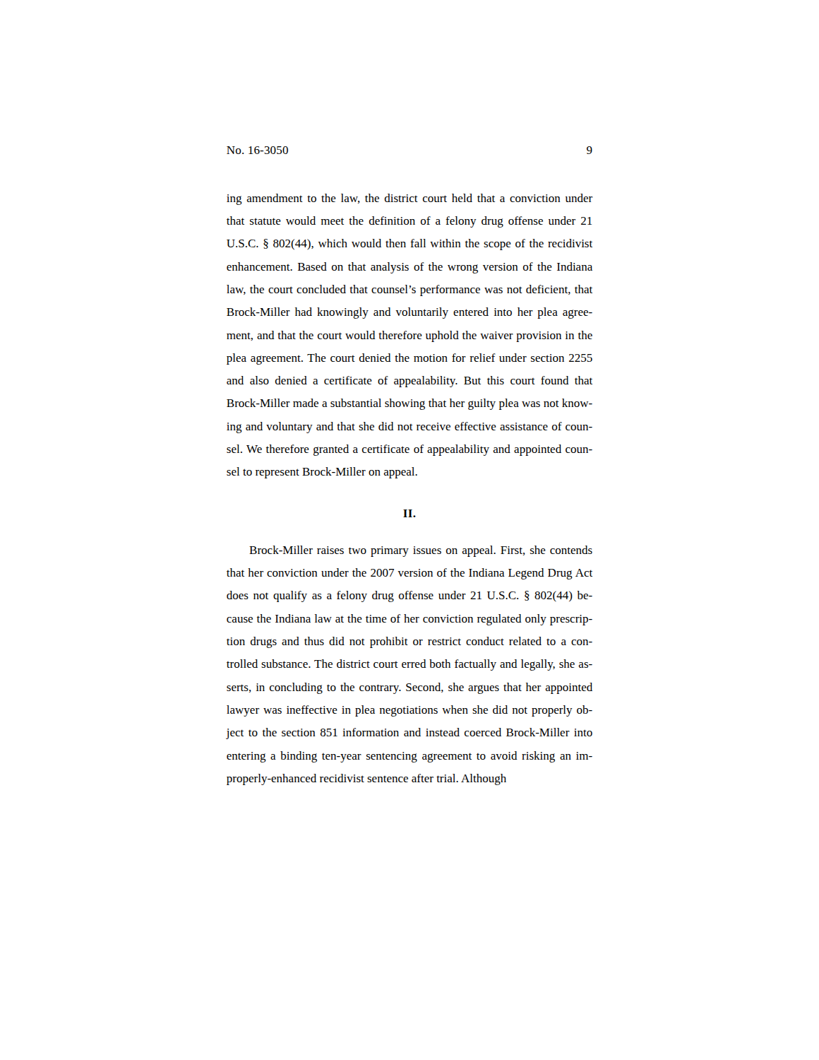No. 16-3050 9
ing amendment to the law, the district court held that a conviction under that statute would meet the definition of a felony drug offense under 21 U.S.C. § 802(44), which would then fall within the scope of the recidivist enhancement. Based on that analysis of the wrong version of the Indiana law, the court concluded that counsel’s performance was not deficient, that Brock-Miller had knowingly and voluntarily entered into her plea agreement, and that the court would therefore uphold the waiver provision in the plea agreement. The court denied the motion for relief under section 2255 and also denied a certificate of appealability. But this court found that Brock-Miller made a substantial showing that her guilty plea was not knowing and voluntary and that she did not receive effective assistance of counsel. We therefore granted a certificate of appealability and appointed counsel to represent Brock-Miller on appeal.
II.
Brock-Miller raises two primary issues on appeal. First, she contends that her conviction under the 2007 version of the Indiana Legend Drug Act does not qualify as a felony drug offense under 21 U.S.C. § 802(44) because the Indiana law at the time of her conviction regulated only prescription drugs and thus did not prohibit or restrict conduct related to a controlled substance. The district court erred both factually and legally, she asserts, in concluding to the contrary. Second, she argues that her appointed lawyer was ineffective in plea negotiations when she did not properly object to the section 851 information and instead coerced Brock-Miller into entering a binding ten-year sentencing agreement to avoid risking an improperly-enhanced recidivist sentence after trial. Although